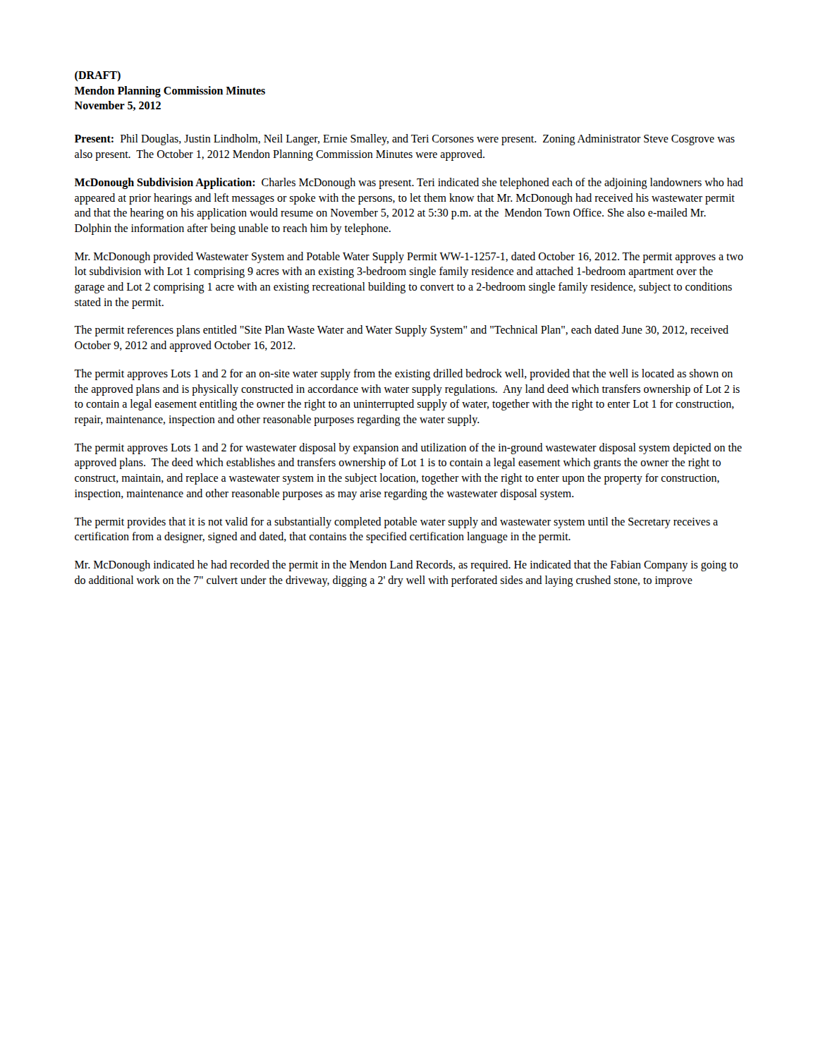(DRAFT)
Mendon Planning Commission Minutes
November 5, 2012
Present: Phil Douglas, Justin Lindholm, Neil Langer, Ernie Smalley, and Teri Corsones were present. Zoning Administrator Steve Cosgrove was also present. The October 1, 2012 Mendon Planning Commission Minutes were approved.
McDonough Subdivision Application: Charles McDonough was present. Teri indicated she telephoned each of the adjoining landowners who had appeared at prior hearings and left messages or spoke with the persons, to let them know that Mr. McDonough had received his wastewater permit and that the hearing on his application would resume on November 5, 2012 at 5:30 p.m. at the Mendon Town Office. She also e-mailed Mr. Dolphin the information after being unable to reach him by telephone.
Mr. McDonough provided Wastewater System and Potable Water Supply Permit WW-1-1257-1, dated October 16, 2012. The permit approves a two lot subdivision with Lot 1 comprising 9 acres with an existing 3-bedroom single family residence and attached 1-bedroom apartment over the garage and Lot 2 comprising 1 acre with an existing recreational building to convert to a 2-bedroom single family residence, subject to conditions stated in the permit.
The permit references plans entitled "Site Plan Waste Water and Water Supply System" and "Technical Plan", each dated June 30, 2012, received October 9, 2012 and approved October 16, 2012.
The permit approves Lots 1 and 2 for an on-site water supply from the existing drilled bedrock well, provided that the well is located as shown on the approved plans and is physically constructed in accordance with water supply regulations. Any land deed which transfers ownership of Lot 2 is to contain a legal easement entitling the owner the right to an uninterrupted supply of water, together with the right to enter Lot 1 for construction, repair, maintenance, inspection and other reasonable purposes regarding the water supply.
The permit approves Lots 1 and 2 for wastewater disposal by expansion and utilization of the in-ground wastewater disposal system depicted on the approved plans. The deed which establishes and transfers ownership of Lot 1 is to contain a legal easement which grants the owner the right to construct, maintain, and replace a wastewater system in the subject location, together with the right to enter upon the property for construction, inspection, maintenance and other reasonable purposes as may arise regarding the wastewater disposal system.
The permit provides that it is not valid for a substantially completed potable water supply and wastewater system until the Secretary receives a certification from a designer, signed and dated, that contains the specified certification language in the permit.
Mr. McDonough indicated he had recorded the permit in the Mendon Land Records, as required. He indicated that the Fabian Company is going to do additional work on the 7" culvert under the driveway, digging a 2' dry well with perforated sides and laying crushed stone, to improve